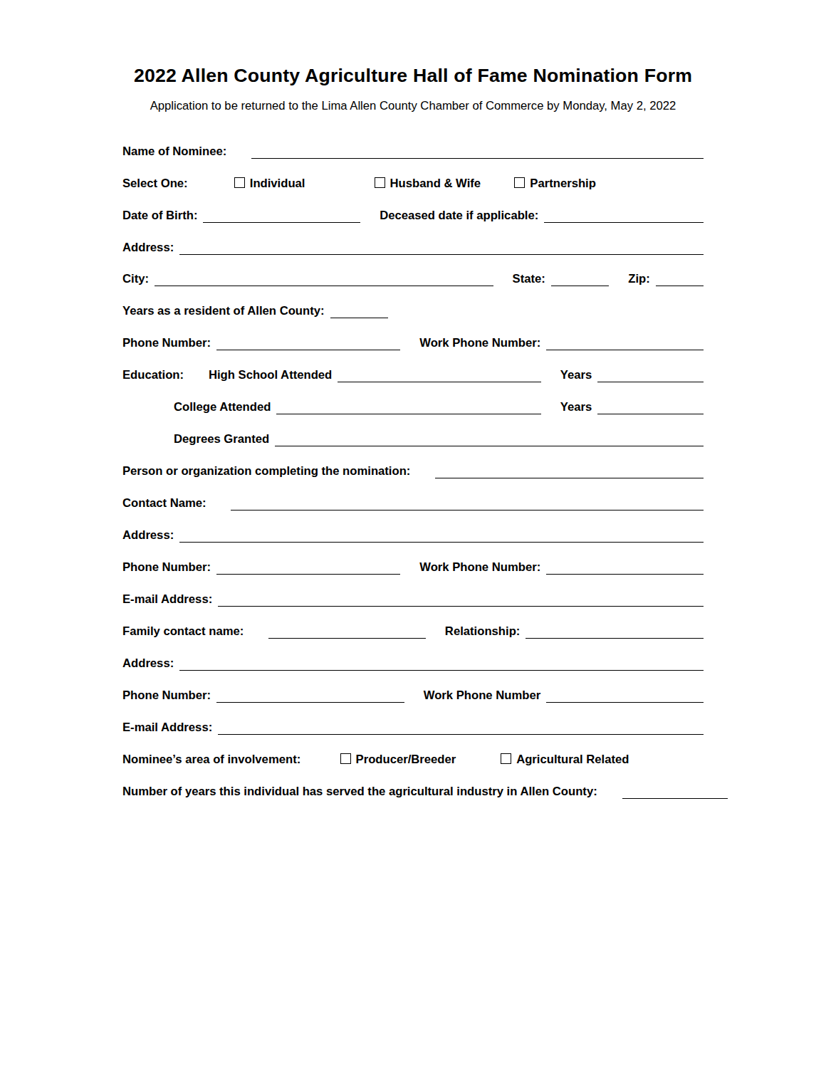2022 Allen County Agriculture Hall of Fame Nomination Form
Application to be returned to the Lima Allen County Chamber of Commerce by Monday, May 2, 2022
Name of Nominee:
Select One: Individual Husband & Wife Partnership
Date of Birth: Deceased date if applicable:
Address:
City: State: Zip:
Years as a resident of Allen County:
Phone Number: Work Phone Number:
Education: High School Attended Years
College Attended Years
Degrees Granted
Person or organization completing the nomination:
Contact Name:
Address:
Phone Number: Work Phone Number:
E-mail Address:
Family contact name: Relationship:
Address:
Phone Number: Work Phone Number
E-mail Address:
Nominee’s area of involvement: Producer/Breeder Agricultural Related
Number of years this individual has served the agricultural industry in Allen County: